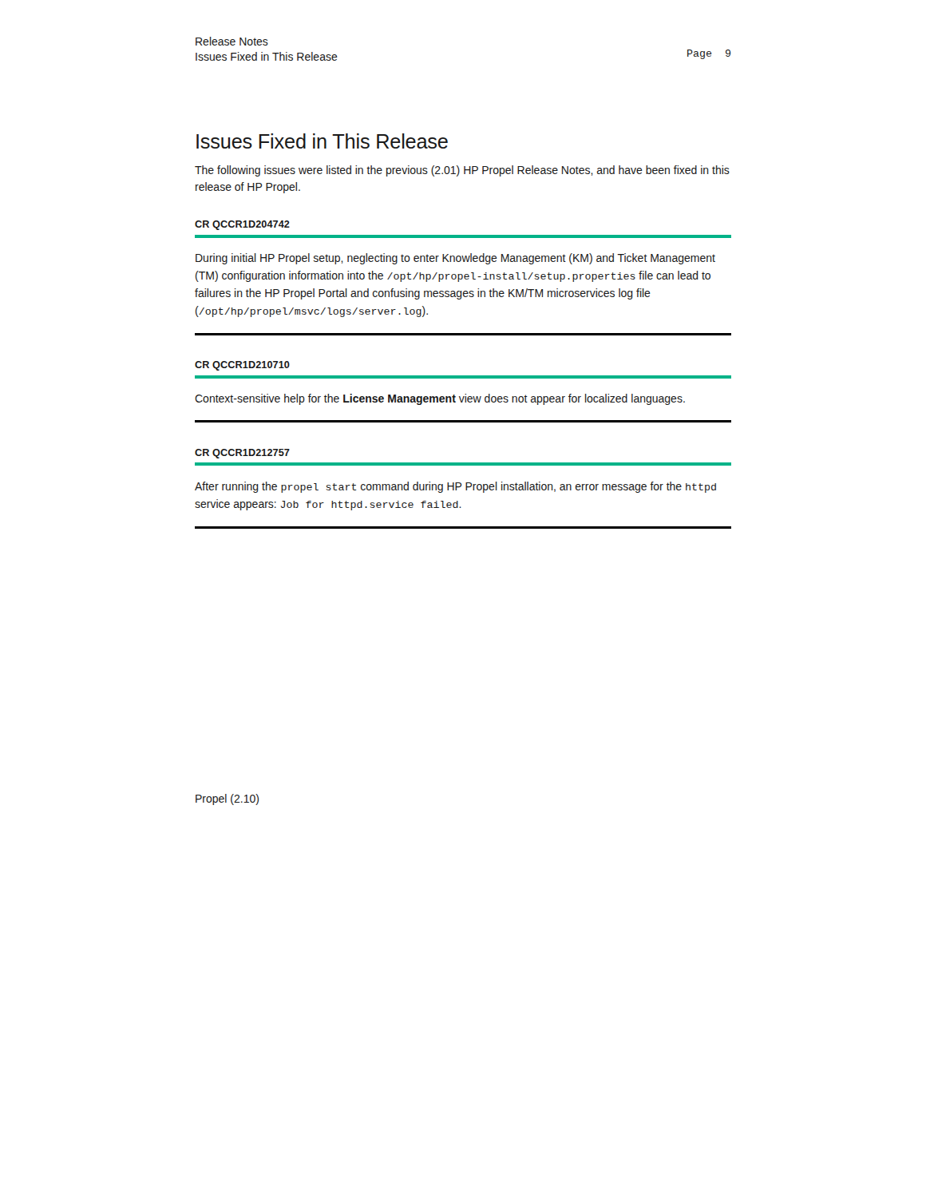Release Notes
Issues Fixed in This Release
Page 9
Issues Fixed in This Release
The following issues were listed in the previous (2.01) HP Propel Release Notes, and have been fixed in this release of HP Propel.
CR QCCR1D204742
During initial HP Propel setup, neglecting to enter Knowledge Management (KM) and Ticket Management (TM) configuration information into the /opt/hp/propel-install/setup.properties file can lead to failures in the HP Propel Portal and confusing messages in the KM/TM microservices log file (/opt/hp/propel/msvc/logs/server.log).
CR QCCR1D210710
Context-sensitive help for the License Management view does not appear for localized languages.
CR QCCR1D212757
After running the propel start command during HP Propel installation, an error message for the httpd service appears: Job for httpd.service failed.
Propel (2.10)